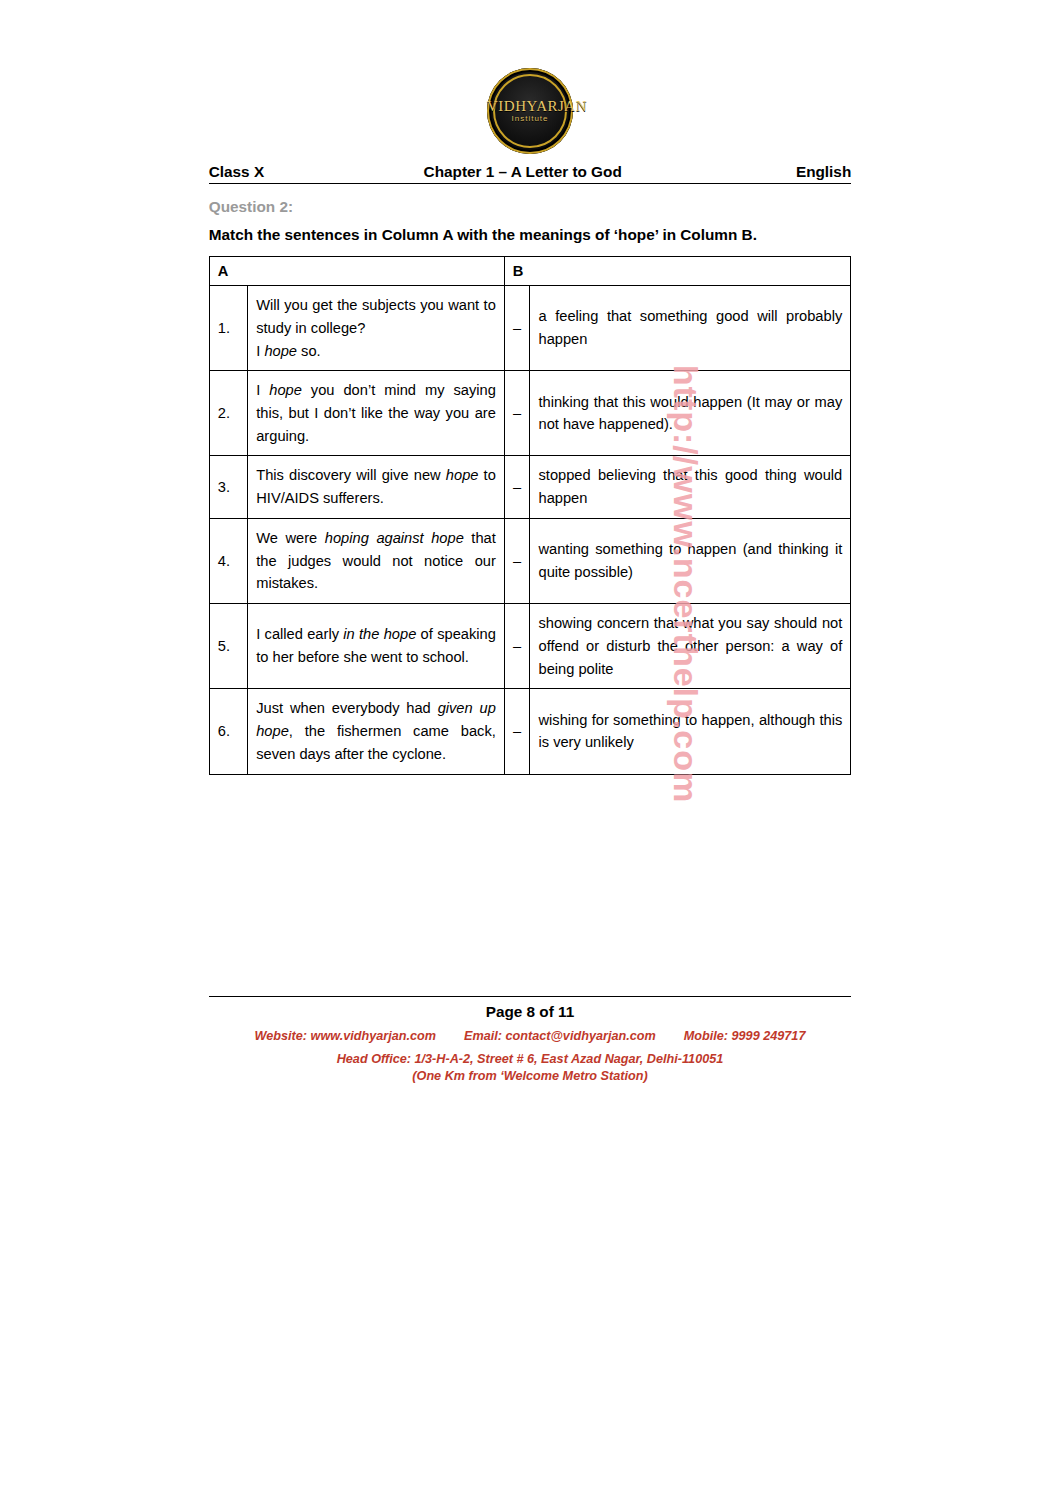VIDHYARJANInstitute
Class X
Chapter 1 – A Letter to God
English
Question 2:
Match the sentences in Column A with the meanings of ‘hope’ in Column B.
| A | B |
| --- | --- |
| 1. | Will you get the subjects you want to study in college? I hope so. | – | a feeling that something good will probably happen |
| 2. | I hope you don’t mind my saying this, but I don’t like the way you are arguing. | – | thinking that this would happen (It may or may not have happened). |
| 3. | This discovery will give new hope to HIV/AIDS sufferers. | – | stopped believing that this good thing would happen |
| 4. | We were hoping against hope that the judges would not notice our mistakes. | – | wanting something to happen (and thinking it quite possible) |
| 5. | I called early in the hope of speaking to her before she went to school. | – | showing concern that what you say should not offend or disturb the other person: a way of being polite |
| 6. | Just when everybody had given up hope , the fishermen came back, seven days after the cyclone. | – | wishing for something to happen, although this is very unlikely |
http://www.ncerthelp.com
Page 8 of 11
Website: www.vidhyarjan.com Email: contact@vidhyarjan.com Mobile: 9999 249717
Head Office: 1/3-H-A-2, Street # 6, East Azad Nagar, Delhi-110051
(One Km from ‘Welcome Metro Station)